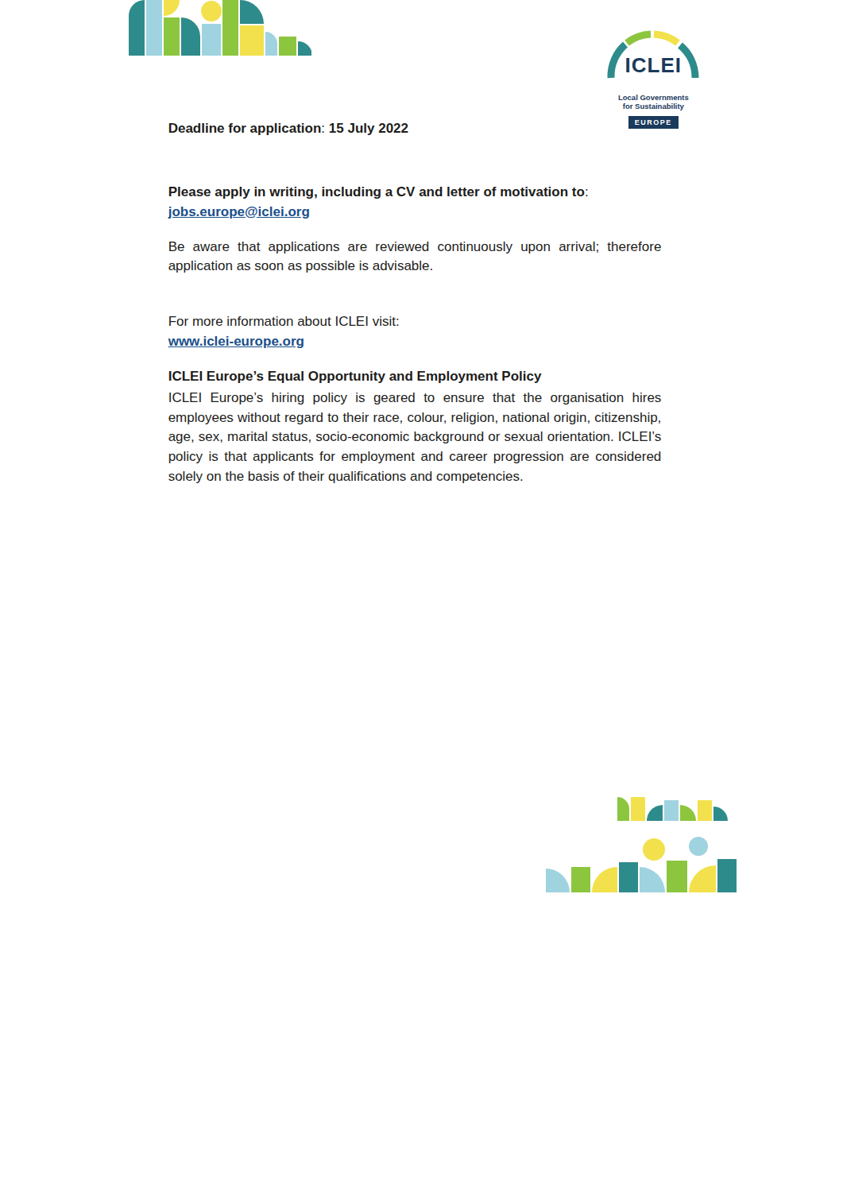ICLEI
Local Governments
for Sustainability
EUROPE
Deadline for application: 15 July 2022
Please apply in writing, including a CV and letter of motivation to:
jobs.europe@iclei.org
Be aware that applications are reviewed continuously upon arrival; therefore application as soon as possible is advisable.
For more information about ICLEI visit:
www.iclei-europe.org
ICLEI Europe’s Equal Opportunity and Employment Policy
ICLEI Europe’s hiring policy is geared to ensure that the organisation hires employees without regard to their race, colour, religion, national origin, citizenship, age, sex, marital status, socio-economic background or sexual orientation. ICLEI’s policy is that applicants for employment and career progression are considered solely on the basis of their qualifications and competencies.